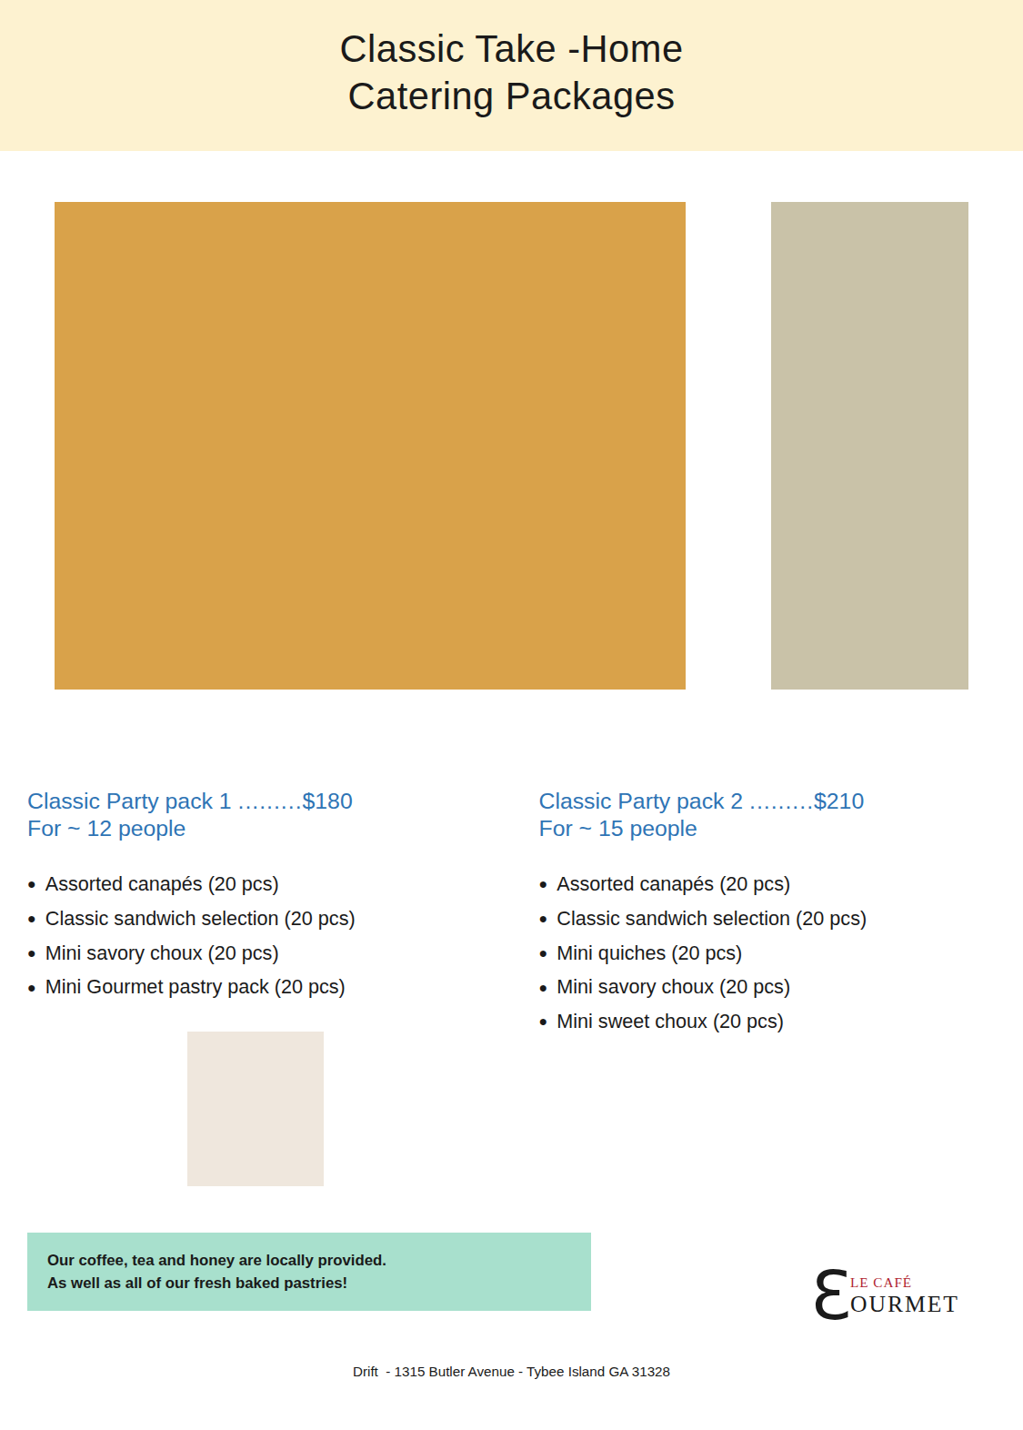Classic Take -Home
Catering Packages
Classic Party pack 1 .........$180
For ~ 12 people
Assorted canapés (20 pcs)
Classic sandwich selection (20 pcs)
Mini savory choux (20 pcs)
Mini Gourmet pastry pack (20 pcs)
Classic Party pack 2 .........$210
For ~ 15 people
Assorted canapés (20 pcs)
Classic sandwich selection (20 pcs)
Mini quiches (20 pcs)
Mini savory choux (20 pcs)
Mini sweet choux (20 pcs)
Our coffee, tea and honey are locally provided.
As well as all of our fresh baked pastries!
ℇ LE CAFÉ
OURMET
Drift - 1315 Butler Avenue - Tybee Island GA 31328